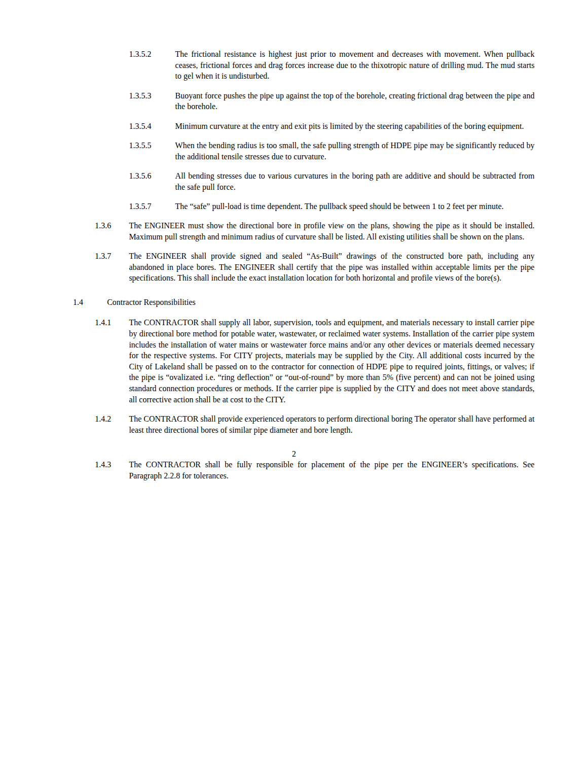1.3.5.2 The frictional resistance is highest just prior to movement and decreases with movement. When pullback ceases, frictional forces and drag forces increase due to the thixotropic nature of drilling mud. The mud starts to gel when it is undisturbed.
1.3.5.3 Buoyant force pushes the pipe up against the top of the borehole, creating frictional drag between the pipe and the borehole.
1.3.5.4 Minimum curvature at the entry and exit pits is limited by the steering capabilities of the boring equipment.
1.3.5.5 When the bending radius is too small, the safe pulling strength of HDPE pipe may be significantly reduced by the additional tensile stresses due to curvature.
1.3.5.6 All bending stresses due to various curvatures in the boring path are additive and should be subtracted from the safe pull force.
1.3.5.7 The “safe” pull-load is time dependent. The pullback speed should be between 1 to 2 feet per minute.
1.3.6 The ENGINEER must show the directional bore in profile view on the plans, showing the pipe as it should be installed. Maximum pull strength and minimum radius of curvature shall be listed. All existing utilities shall be shown on the plans.
1.3.7 The ENGINEER shall provide signed and sealed “As-Built” drawings of the constructed bore path, including any abandoned in place bores. The ENGINEER shall certify that the pipe was installed within acceptable limits per the pipe specifications. This shall include the exact installation location for both horizontal and profile views of the bore(s).
1.4 Contractor Responsibilities
1.4.1 The CONTRACTOR shall supply all labor, supervision, tools and equipment, and materials necessary to install carrier pipe by directional bore method for potable water, wastewater, or reclaimed water systems. Installation of the carrier pipe system includes the installation of water mains or wastewater force mains and/or any other devices or materials deemed necessary for the respective systems. For CITY projects, materials may be supplied by the City. All additional costs incurred by the City of Lakeland shall be passed on to the contractor for connection of HDPE pipe to required joints, fittings, or valves; if the pipe is “ovalizated i.e. “ring deflection” or “out-of-round” by more than 5% (five percent) and can not be joined using standard connection procedures or methods. If the carrier pipe is supplied by the CITY and does not meet above standards, all corrective action shall be at cost to the CITY.
1.4.2 The CONTRACTOR shall provide experienced operators to perform directional boring The operator shall have performed at least three directional bores of similar pipe diameter and bore length.
2
1.4.3 The CONTRACTOR shall be fully responsible for placement of the pipe per the ENGINEER’s specifications. See Paragraph 2.2.8 for tolerances.